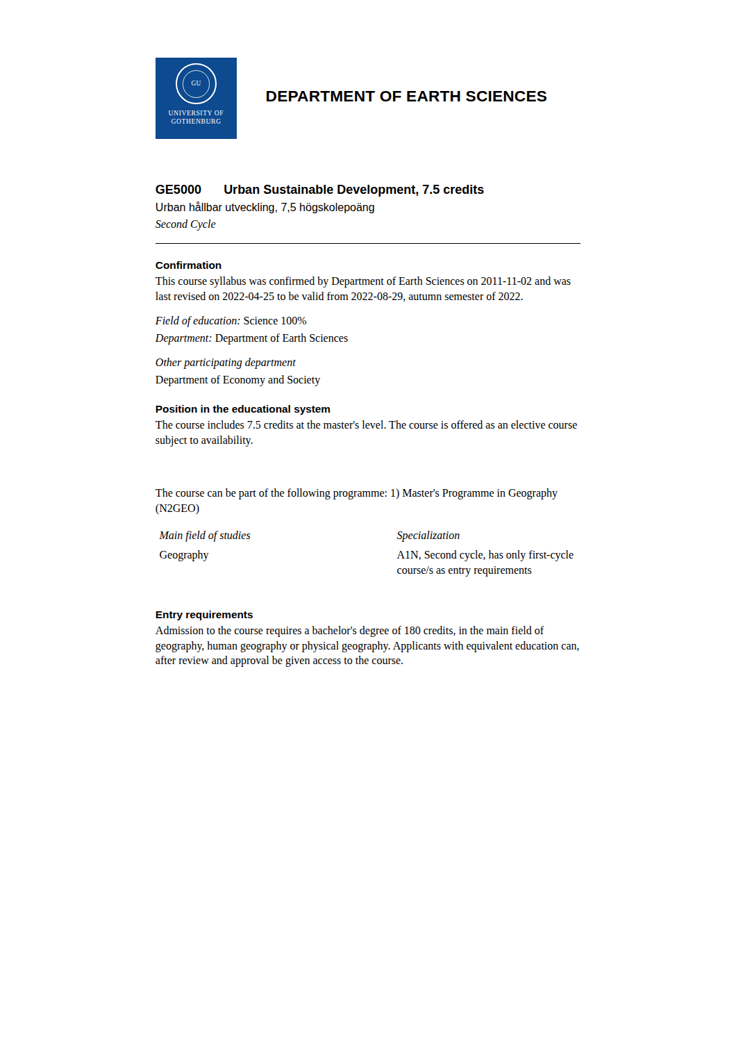GU
University of
Gothenburg
DEPARTMENT OF EARTH SCIENCES
GE5000 Urban Sustainable Development, 7.5 credits
Urban hållbar utveckling, 7,5 högskolepoäng
Second Cycle
Confirmation
This course syllabus was confirmed by Department of Earth Sciences on 2011-11-02 and was last revised on 2022-04-25 to be valid from 2022-08-29, autumn semester of 2022.
Field of education: Science 100%
Department: Department of Earth Sciences
Other participating department
Department of Economy and Society
Position in the educational system
The course includes 7.5 credits at the master's level. The course is offered as an elective course subject to availability.
The course can be part of the following programme: 1) Master's Programme in Geography (N2GEO)
Main field of studies
Specialization
Geography
A1N, Second cycle, has only first-cycle course/s as entry requirements
Entry requirements
Admission to the course requires a bachelor's degree of 180 credits, in the main field of geography, human geography or physical geography. Applicants with equivalent education can, after review and approval be given access to the course.